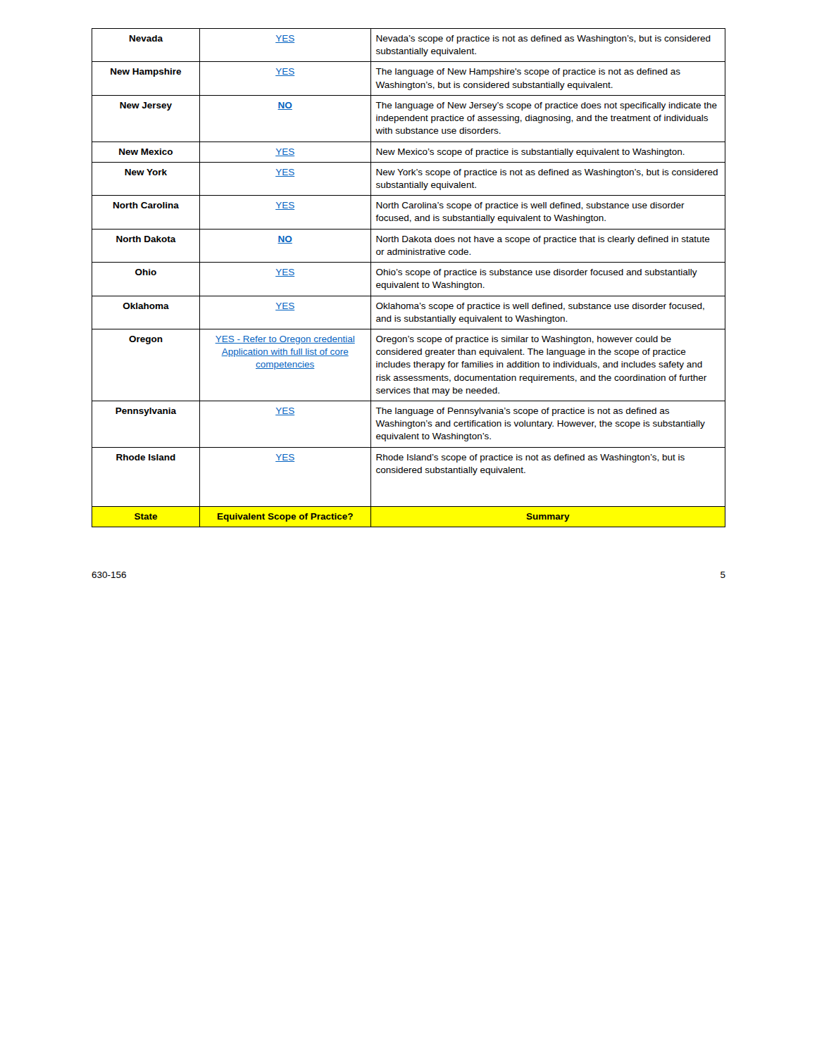| Nevada | YES | Nevada’s scope of practice is not as defined as Washington’s, but is considered substantially equivalent. |
| New Hampshire | YES | The language of New Hampshire's scope of practice is not as defined as Washington’s, but is considered substantially equivalent. |
| New Jersey | NO | The language of New Jersey’s scope of practice does not specifically indicate the independent practice of assessing, diagnosing, and the treatment of individuals with substance use disorders. |
| New Mexico | YES | New Mexico’s scope of practice is substantially equivalent to Washington. |
| New York | YES | New York’s scope of practice is not as defined as Washington’s, but is considered substantially equivalent. |
| North Carolina | YES | North Carolina’s scope of practice is well defined, substance use disorder focused, and is substantially equivalent to Washington. |
| North Dakota | NO | North Dakota does not have a scope of practice that is clearly defined in statute or administrative code. |
| Ohio | YES | Ohio’s scope of practice is substance use disorder focused and substantially equivalent to Washington. |
| Oklahoma | YES | Oklahoma’s scope of practice is well defined, substance use disorder focused, and is substantially equivalent to Washington. |
| Oregon | YES - Refer to Oregon credential Application with full list of core competencies | Oregon’s scope of practice is similar to Washington, however could be considered greater than equivalent. The language in the scope of practice includes therapy for families in addition to individuals, and includes safety and risk assessments, documentation requirements, and the coordination of further services that may be needed. |
| Pennsylvania | YES | The language of Pennsylvania’s scope of practice is not as defined as Washington’s and certification is voluntary. However, the scope is substantially equivalent to Washington’s. |
| Rhode Island | YES | Rhode Island’s scope of practice is not as defined as Washington’s, but is considered substantially equivalent. |
| State | Equivalent Scope of Practice? | Summary |
630-156 5